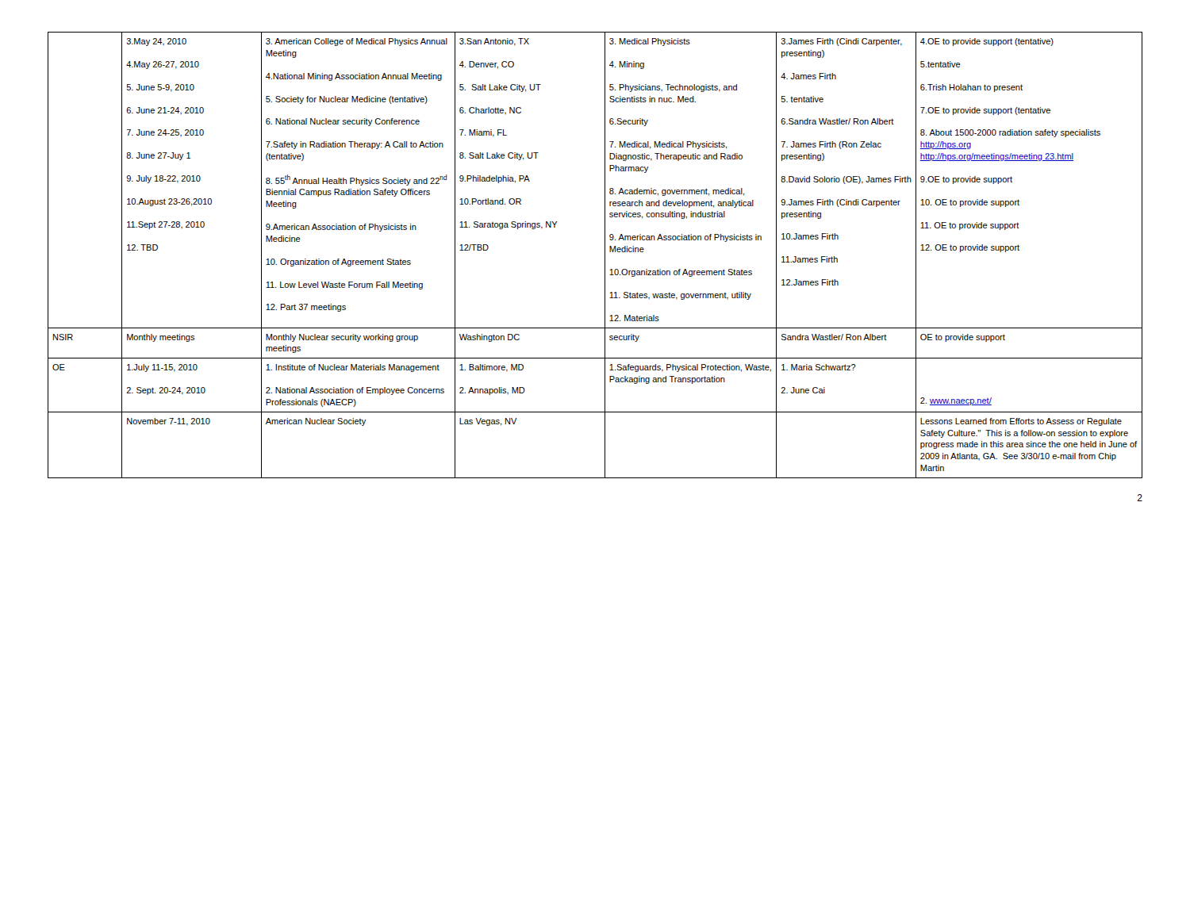| | 3.May 24, 2010 4.May 26-27, 2010 5. June 5-9, 2010 6. June 21-24, 2010 7. June 24-25, 2010 8. June 27-Juy 1 9. July 18-22, 2010 10.August 23-26,2010 11.Sept 27-28, 2010 12. TBD | 3. American College of Medical Physics Annual Meeting 4.National Mining Association Annual Meeting 5. Society for Nuclear Medicine (tentative) 6. National Nuclear security Conference 7.Safety in Radiation Therapy: A Call to Action (tentative) 8. 55 th Annual Health Physics Society and 22 nd Biennial Campus Radiation Safety Officers Meeting 9.American Association of Physicists in Medicine 10. Organization of Agreement States 11. Low Level Waste Forum Fall Meeting 12. Part 37 meetings | 3.San Antonio, TX 4. Denver, CO 5. Salt Lake City, UT 6. Charlotte, NC 7. Miami, FL 8. Salt Lake City, UT 9.Philadelphia, PA 10.Portland. OR 11. Saratoga Springs, NY 12/TBD | 3. Medical Physicists 4. Mining 5. Physicians, Technologists, and Scientists in nuc. Med. 6.Security 7. Medical, Medical Physicists, Diagnostic, Therapeutic and Radio Pharmacy 8. Academic, government, medical, research and development, analytical services, consulting, industrial 9. American Association of Physicists in Medicine 10.Organization of Agreement States 11. States, waste, government, utility 12. Materials | 3.James Firth (Cindi Carpenter, presenting) 4. James Firth 5. tentative 6.Sandra Wastler/ Ron Albert 7. James Firth (Ron Zelac presenting) 8.David Solorio (OE), James Firth 9.James Firth (Cindi Carpenter presenting 10.James Firth 11.James Firth 12.James Firth | 4.OE to provide support (tentative) 5.tentative 6.Trish Holahan to present 7.OE to provide support (tentative 8. About 1500-2000 radiation safety specialists http://hps.org http://hps.org/meetings/meeting 23.html 9.OE to provide support 10. OE to provide support 11. OE to provide support 12. OE to provide support |
| NSIR | Monthly meetings | Monthly Nuclear security working group meetings | Washington DC | security | Sandra Wastler/ Ron Albert | OE to provide support |
| OE | 1.July 11-15, 2010 2. Sept. 20-24, 2010 | 1. Institute of Nuclear Materials Management 2. National Association of Employee Concerns Professionals (NAECP) | 1. Baltimore, MD 2. Annapolis, MD | 1.Safeguards, Physical Protection, Waste, Packaging and Transportation | 1. Maria Schwartz? 2. June Cai | 2. www.naecp.net/ |
| | November 7-11, 2010 | American Nuclear Society | Las Vegas, NV | | | Lessons Learned from Efforts to Assess or Regulate Safety Culture." This is a follow-on session to explore progress made in this area since the one held in June of 2009 in Atlanta, GA. See 3/30/10 e-mail from Chip Martin |
2